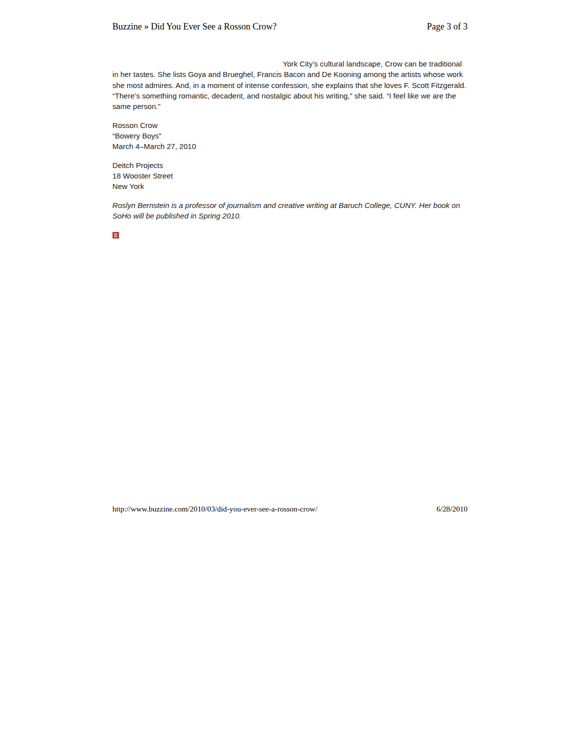Buzzine » Did You Ever See a Rosson Crow?
Page 3 of 3
York City’s cultural landscape, Crow can be traditional in her tastes. She lists Goya and Brueghel, Francis Bacon and De Kooning among the artists whose work she most admires. And, in a moment of intense confession, she explains that she loves F. Scott Fitzgerald. “There’s something romantic, decadent, and nostalgic about his writing,” she said. “I feel like we are the same person.”
Rosson Crow
“Bowery Boys”
March 4–March 27, 2010
Deitch Projects
18 Wooster Street
New York
Roslyn Bernstein is a professor of journalism and creative writing at Baruch College, CUNY. Her book on SoHo will be published in Spring 2010.
http://www.buzzine.com/2010/03/did-you-ever-see-a-rosson-crow/
6/28/2010